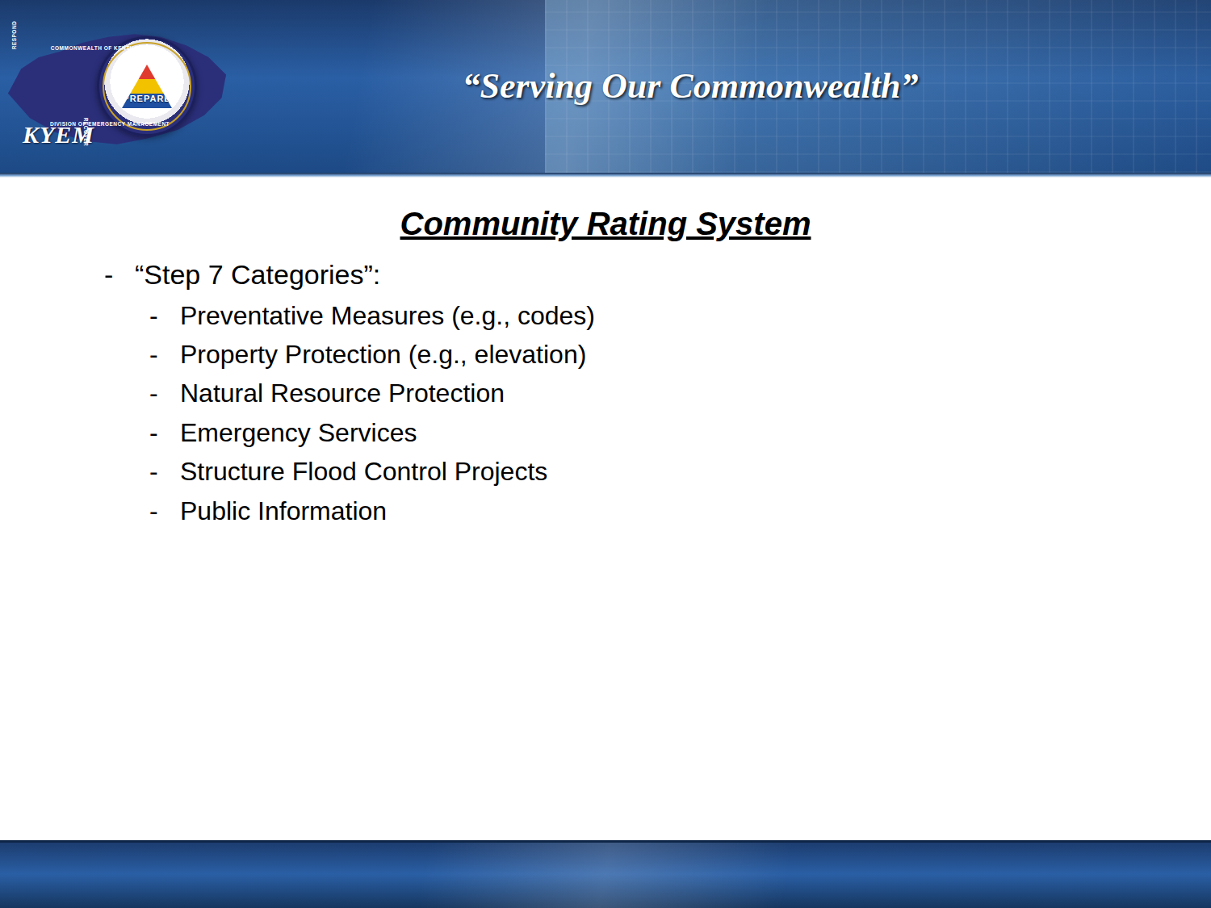KYEM
COMMONWEALTH OF KENTUCKY DIVISION OF EMERGENCY MANAGEMENT RESPOND RECOVER
PREPARE
“Serving Our Commonwealth”
Community Rating System
“Step 7 Categories”:
Preventative Measures (e.g., codes)
Property Protection (e.g., elevation)
Natural Resource Protection
Emergency Services
Structure Flood Control Projects
Public Information